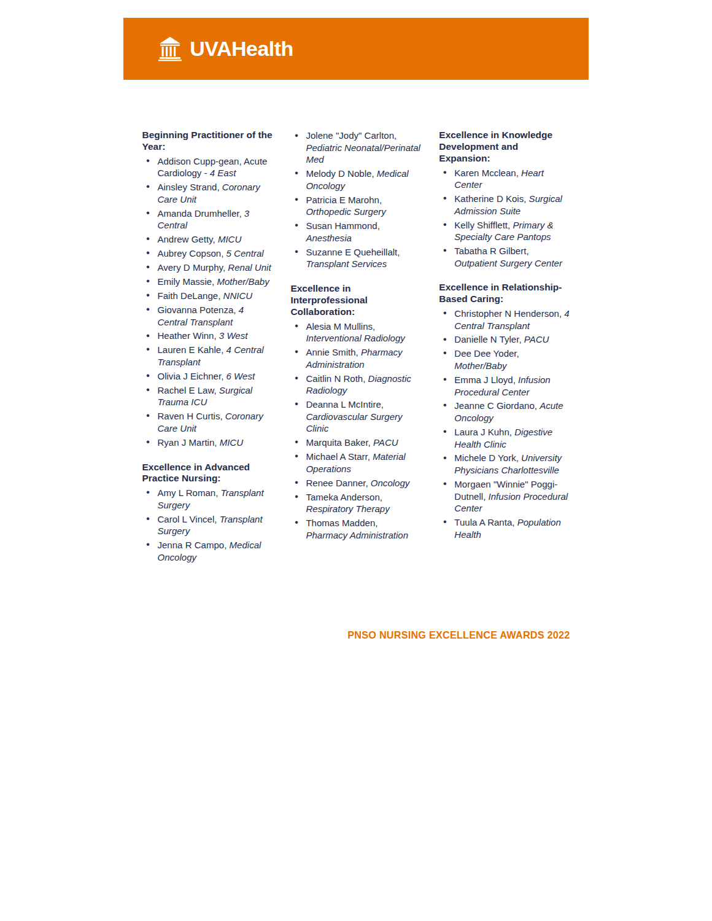UVAHealth
Beginning Practitioner of the Year:
Addison Cupp-gean, Acute Cardiology - 4 East
Ainsley Strand, Coronary Care Unit
Amanda Drumheller, 3 Central
Andrew Getty, MICU
Aubrey Copson, 5 Central
Avery D Murphy, Renal Unit
Emily Massie, Mother/Baby
Faith DeLange, NNICU
Giovanna Potenza, 4 Central Transplant
Heather Winn, 3 West
Lauren E Kahle, 4 Central Transplant
Olivia J Eichner, 6 West
Rachel E Law, Surgical Trauma ICU
Raven H Curtis, Coronary Care Unit
Ryan J Martin, MICU
Excellence in Advanced Practice Nursing:
Amy L Roman, Transplant Surgery
Carol L Vincel, Transplant Surgery
Jenna R Campo, Medical Oncology
Jolene "Jody" Carlton, Pediatric Neonatal/Perinatal Med
Melody D Noble, Medical Oncology
Patricia E Marohn, Orthopedic Surgery
Susan Hammond, Anesthesia
Suzanne E Queheillalt, Transplant Services
Excellence in Interprofessional Collaboration:
Alesia M Mullins, Interventional Radiology
Annie Smith, Pharmacy Administration
Caitlin N Roth, Diagnostic Radiology
Deanna L McIntire, Cardiovascular Surgery Clinic
Marquita Baker, PACU
Michael A Starr, Material Operations
Renee Danner, Oncology
Tameka Anderson, Respiratory Therapy
Thomas Madden, Pharmacy Administration
Excellence in Knowledge Development and Expansion:
Karen Mcclean, Heart Center
Katherine D Kois, Surgical Admission Suite
Kelly Shifflett, Primary & Specialty Care Pantops
Tabatha R Gilbert, Outpatient Surgery Center
Excellence in Relationship-Based Caring:
Christopher N Henderson, 4 Central Transplant
Danielle N Tyler, PACU
Dee Dee Yoder, Mother/Baby
Emma J Lloyd, Infusion Procedural Center
Jeanne C Giordano, Acute Oncology
Laura J Kuhn, Digestive Health Clinic
Michele D York, University Physicians Charlottesville
Morgaen "Winnie" Poggi-Dutnell, Infusion Procedural Center
Tuula A Ranta, Population Health
PNSO NURSING EXCELLENCE AWARDS 2022